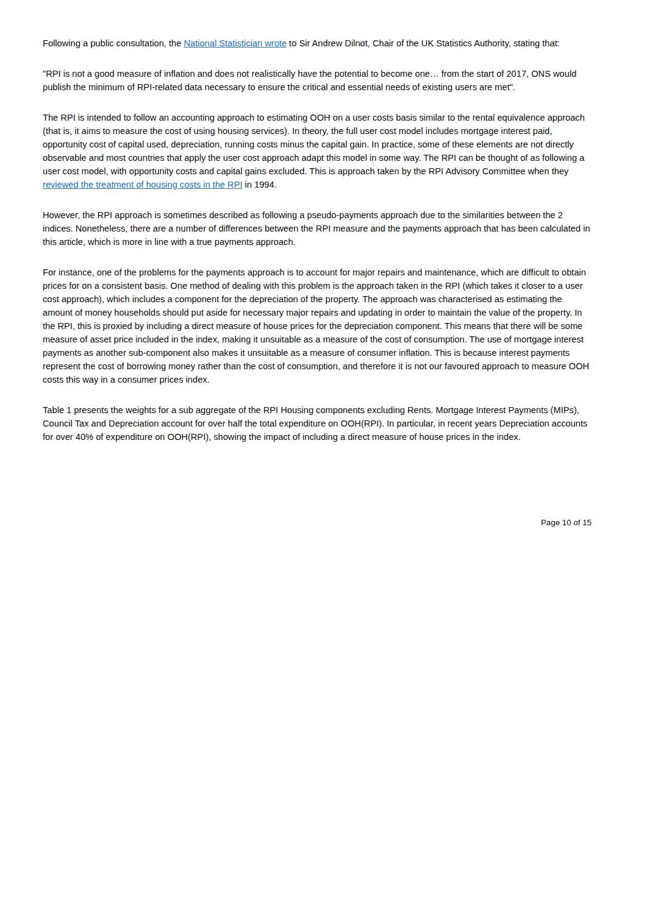Following a public consultation, the National Statistician wrote to Sir Andrew Dilnot, Chair of the UK Statistics Authority, stating that:
"RPI is not a good measure of inflation and does not realistically have the potential to become one… from the start of 2017, ONS would publish the minimum of RPI-related data necessary to ensure the critical and essential needs of existing users are met".
The RPI is intended to follow an accounting approach to estimating OOH on a user costs basis similar to the rental equivalence approach (that is, it aims to measure the cost of using housing services). In theory, the full user cost model includes mortgage interest paid, opportunity cost of capital used, depreciation, running costs minus the capital gain. In practice, some of these elements are not directly observable and most countries that apply the user cost approach adapt this model in some way. The RPI can be thought of as following a user cost model, with opportunity costs and capital gains excluded. This is approach taken by the RPI Advisory Committee when they reviewed the treatment of housing costs in the RPI in 1994.
However, the RPI approach is sometimes described as following a pseudo-payments approach due to the similarities between the 2 indices. Nonetheless, there are a number of differences between the RPI measure and the payments approach that has been calculated in this article, which is more in line with a true payments approach.
For instance, one of the problems for the payments approach is to account for major repairs and maintenance, which are difficult to obtain prices for on a consistent basis. One method of dealing with this problem is the approach taken in the RPI (which takes it closer to a user cost approach), which includes a component for the depreciation of the property. The approach was characterised as estimating the amount of money households should put aside for necessary major repairs and updating in order to maintain the value of the property. In the RPI, this is proxied by including a direct measure of house prices for the depreciation component. This means that there will be some measure of asset price included in the index, making it unsuitable as a measure of the cost of consumption. The use of mortgage interest payments as another sub-component also makes it unsuitable as a measure of consumer inflation. This is because interest payments represent the cost of borrowing money rather than the cost of consumption, and therefore it is not our favoured approach to measure OOH costs this way in a consumer prices index.
Table 1 presents the weights for a sub aggregate of the RPI Housing components excluding Rents. Mortgage Interest Payments (MIPs), Council Tax and Depreciation account for over half the total expenditure on OOH(RPI). In particular, in recent years Depreciation accounts for over 40% of expenditure on OOH(RPI), showing the impact of including a direct measure of house prices in the index.
Page 10 of 15